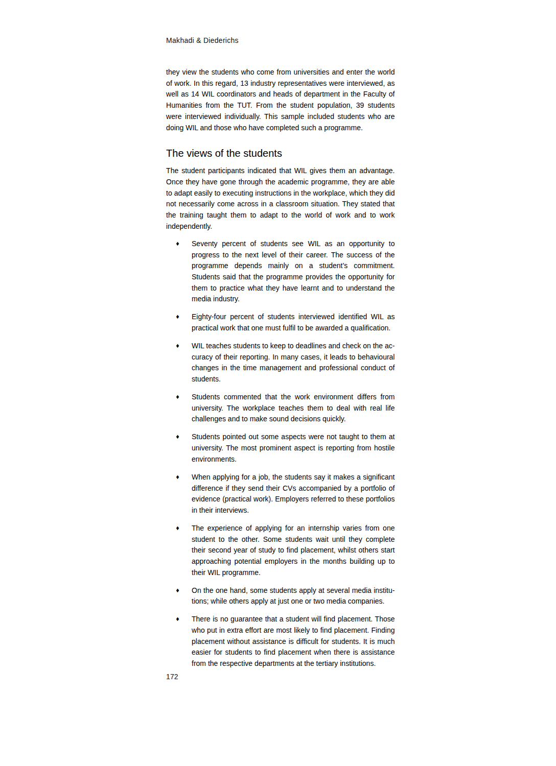Makhadi & Diederichs
they view the students who come from universities and enter the world of work. In this regard, 13 industry representatives were interviewed, as well as 14 WIL coordinators and heads of department in the Faculty of Humanities from the TUT. From the student population, 39 students were interviewed individually. This sample included students who are doing WIL and those who have completed such a programme.
The views of the students
The student participants indicated that WIL gives them an advantage. Once they have gone through the academic programme, they are able to adapt easily to executing instructions in the workplace, which they did not necessarily come across in a classroom situation. They stated that the training taught them to adapt to the world of work and to work independently.
Seventy percent of students see WIL as an opportunity to progress to the next level of their career. The success of the programme depends mainly on a student’s commitment. Students said that the programme provides the opportunity for them to practice what they have learnt and to understand the media industry.
Eighty-four percent of students interviewed identified WIL as practical work that one must fulfil to be awarded a qualification.
WIL teaches students to keep to deadlines and check on the accuracy of their reporting. In many cases, it leads to behavioural changes in the time management and professional conduct of students.
Students commented that the work environment differs from university. The workplace teaches them to deal with real life challenges and to make sound decisions quickly.
Students pointed out some aspects were not taught to them at university. The most prominent aspect is reporting from hostile environments.
When applying for a job, the students say it makes a significant difference if they send their CVs accompanied by a portfolio of evidence (practical work). Employers referred to these portfolios in their interviews.
The experience of applying for an internship varies from one student to the other. Some students wait until they complete their second year of study to find placement, whilst others start approaching potential employers in the months building up to their WIL programme.
On the one hand, some students apply at several media institutions; while others apply at just one or two media companies.
There is no guarantee that a student will find placement. Those who put in extra effort are most likely to find placement. Finding placement without assistance is difficult for students. It is much easier for students to find placement when there is assistance from the respective departments at the tertiary institutions.
172